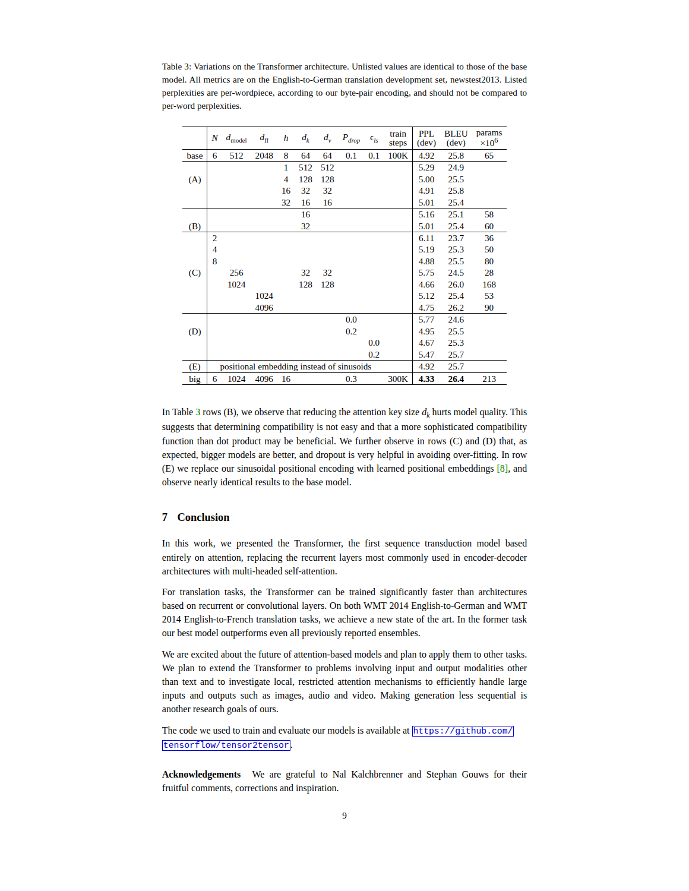Table 3: Variations on the Transformer architecture. Unlisted values are identical to those of the base model. All metrics are on the English-to-German translation development set, newstest2013. Listed perplexities are per-wordpiece, according to our byte-pair encoding, and should not be compared to per-word perplexities.
| | N | d model | d ff | h | d k | d v | P drop | ϵ ls | train steps | PPL (dev) | BLEU (dev) | params ×10 6 |
| --- | --- | --- | --- | --- | --- | --- | --- | --- | --- | --- | --- | --- |
| base | 6 | 512 | 2048 | 8 | 64 | 64 | 0.1 | 0.1 | 100K | 4.92 | 25.8 | 65 |
| | | | | 1 | 512 | 512 | | | | 5.29 | 24.9 | |
| (A) | | | | 4 | 128 | 128 | | | | 5.00 | 25.5 | |
| | | | | 16 | 32 | 32 | | | | 4.91 | 25.8 | |
| | | | | 32 | 16 | 16 | | | | 5.01 | 25.4 | |
| | | | | | 16 | | | | | 5.16 | 25.1 | 58 |
| (B) | | | | | 32 | | | | | 5.01 | 25.4 | 60 |
| | 2 | | | | | | | | | 6.11 | 23.7 | 36 |
| | 4 | | | | | | | | | 5.19 | 25.3 | 50 |
| | 8 | | | | | | | | | 4.88 | 25.5 | 80 |
| (C) | | 256 | | | 32 | 32 | | | | 5.75 | 24.5 | 28 |
| | | 1024 | | | 128 | 128 | | | | 4.66 | 26.0 | 168 |
| | | | 1024 | | | | | | | 5.12 | 25.4 | 53 |
| | | | 4096 | | | | | | | 4.75 | 26.2 | 90 |
| | | | | | | | 0.0 | | | 5.77 | 24.6 | |
| (D) | | | | | | | 0.2 | | | 4.95 | 25.5 | |
| | | | | | | | | 0.0 | | 4.67 | 25.3 | |
| | | | | | | | | 0.2 | | 5.47 | 25.7 | |
| (E) | positional embedding instead of sinusoids | | 4.92 | 25.7 | |
| big | 6 | 1024 | 4096 | 16 | | | 0.3 | | 300K | 4.33 | 26.4 | 213 |
In Table 3 rows (B), we observe that reducing the attention key size dk hurts model quality. This suggests that determining compatibility is not easy and that a more sophisticated compatibility function than dot product may be beneficial. We further observe in rows (C) and (D) that, as expected, bigger models are better, and dropout is very helpful in avoiding over-fitting. In row (E) we replace our sinusoidal positional encoding with learned positional embeddings [8], and observe nearly identical results to the base model.
7 Conclusion
In this work, we presented the Transformer, the first sequence transduction model based entirely on attention, replacing the recurrent layers most commonly used in encoder-decoder architectures with multi-headed self-attention.
For translation tasks, the Transformer can be trained significantly faster than architectures based on recurrent or convolutional layers. On both WMT 2014 English-to-German and WMT 2014 English-to-French translation tasks, we achieve a new state of the art. In the former task our best model outperforms even all previously reported ensembles.
We are excited about the future of attention-based models and plan to apply them to other tasks. We plan to extend the Transformer to problems involving input and output modalities other than text and to investigate local, restricted attention mechanisms to efficiently handle large inputs and outputs such as images, audio and video. Making generation less sequential is another research goals of ours.
The code we used to train and evaluate our models is available at https://github.com/
tensorflow/tensor2tensor.
Acknowledgements We are grateful to Nal Kalchbrenner and Stephan Gouws for their fruitful comments, corrections and inspiration.
9